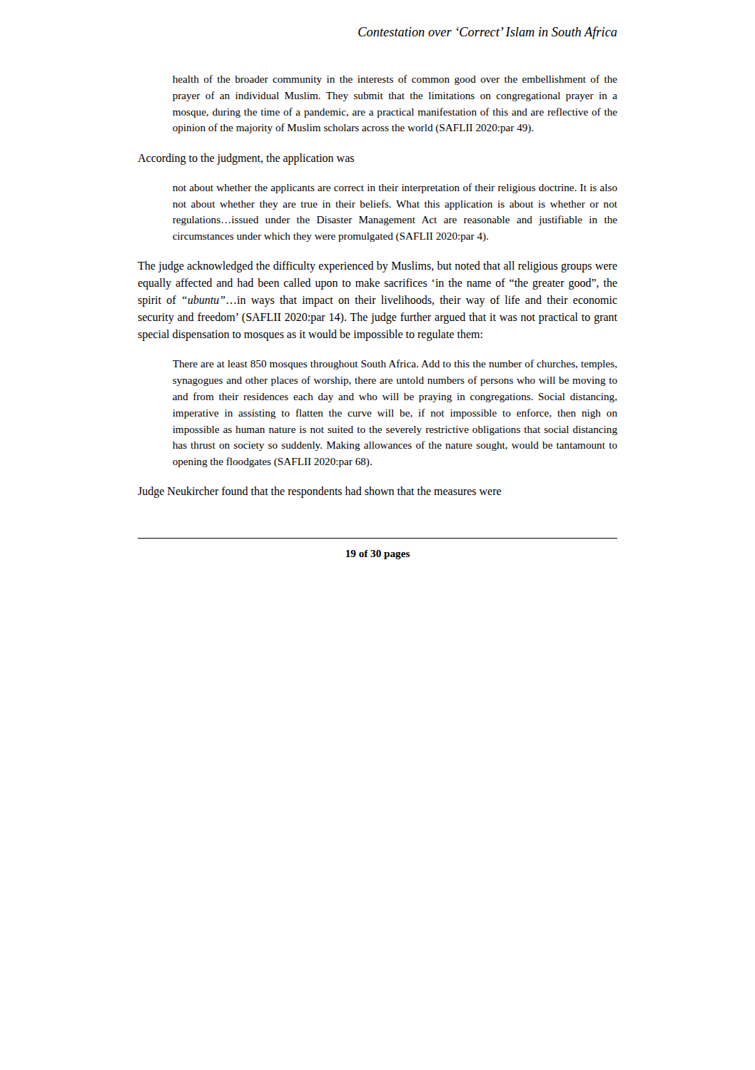Contestation over ‘Correct’ Islam in South Africa
health of the broader community in the interests of common good over the embellishment of the prayer of an individual Muslim. They submit that the limitations on congregational prayer in a mosque, during the time of a pandemic, are a practical manifestation of this and are reflective of the opinion of the majority of Muslim scholars across the world (SAFLII 2020:par 49).
According to the judgment, the application was
not about whether the applicants are correct in their interpretation of their religious doctrine. It is also not about whether they are true in their beliefs. What this application is about is whether or not regulations…issued under the Disaster Management Act are reasonable and justifiable in the circumstances under which they were promulgated (SAFLII 2020:par 4).
The judge acknowledged the difficulty experienced by Muslims, but noted that all religious groups were equally affected and had been called upon to make sacrifices ‘in the name of “the greater good”, the spirit of “ubuntu”…in ways that impact on their livelihoods, their way of life and their economic security and freedom’ (SAFLII 2020:par 14). The judge further argued that it was not practical to grant special dispensation to mosques as it would be impossible to regulate them:
There are at least 850 mosques throughout South Africa. Add to this the number of churches, temples, synagogues and other places of worship, there are untold numbers of persons who will be moving to and from their residences each day and who will be praying in congregations. Social distancing, imperative in assisting to flatten the curve will be, if not impossible to enforce, then nigh on impossible as human nature is not suited to the severely restrictive obligations that social distancing has thrust on society so suddenly. Making allowances of the nature sought, would be tantamount to opening the floodgates (SAFLII 2020:par 68).
Judge Neukircher found that the respondents had shown that the measures were
19 of 30 pages